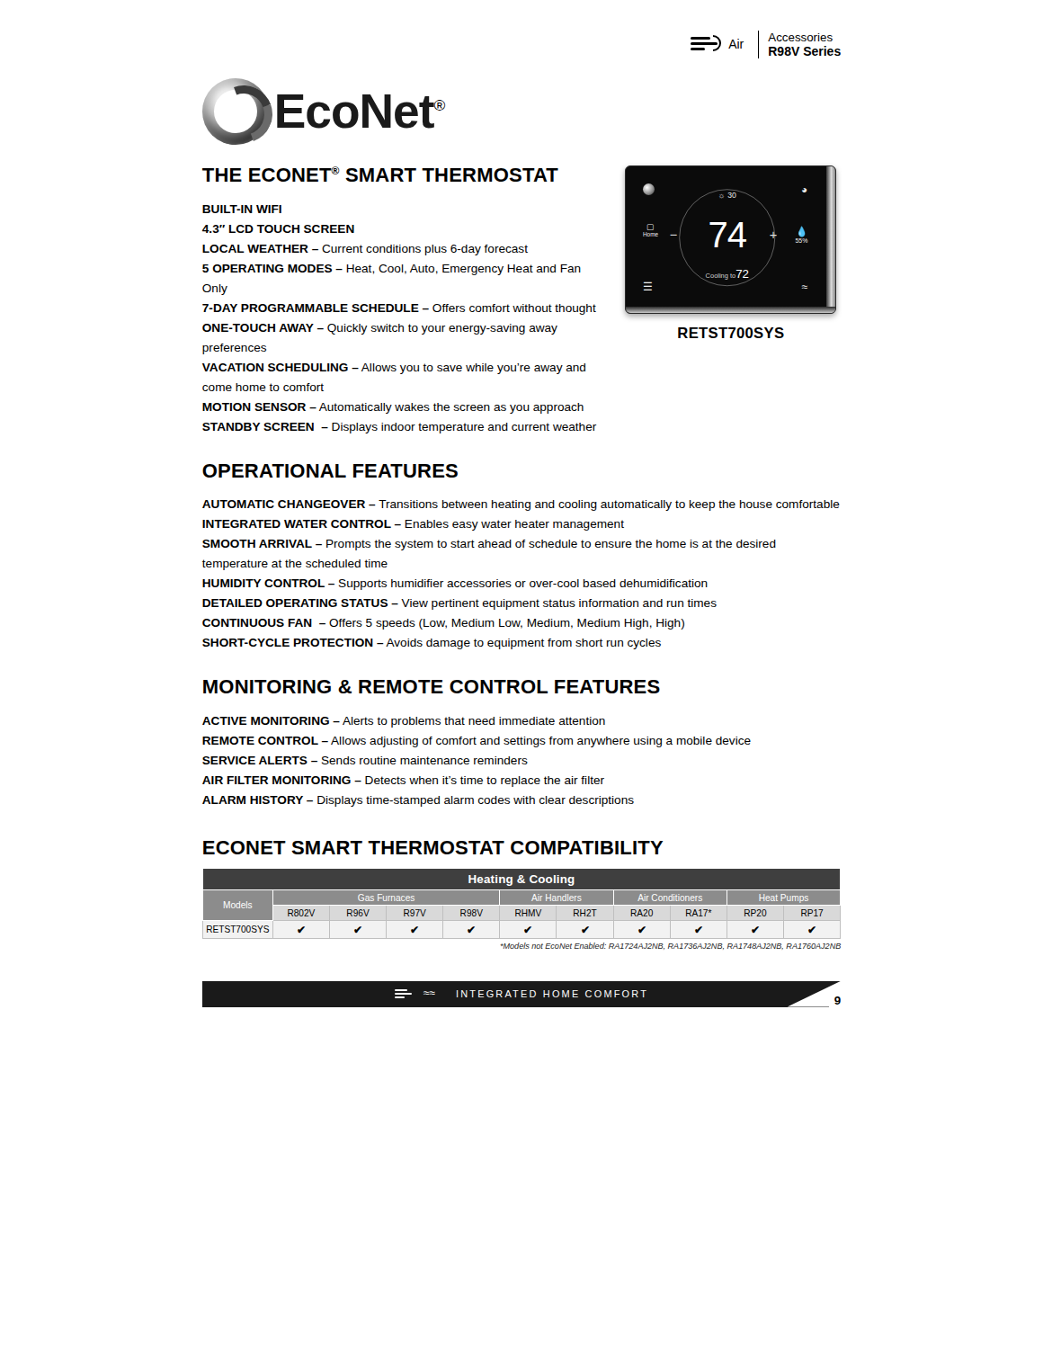Air
Accessories
R98V Series
Eco Net®
THE ECONET® SMART THERMOSTAT
BUILT-IN WIFI
4.3″ LCD TOUCH SCREEN
LOCAL WEATHER – Current conditions plus 6-day forecast
5 OPERATING MODES – Heat, Cool, Auto, Emergency Heat and Fan Only
7-DAY PROGRAMMABLE SCHEDULE – Offers comfort without thought
ONE-TOUCH AWAY – Quickly switch to your energy-saving away preferences
VACATION SCHEDULING – Allows you to save while you’re away and come home to comfort
MOTION SENSOR – Automatically wakes the screen as you approach
STANDBY SCREEN – Displays indoor temperature and current weather
◕
▢Home
💧55%
≈
☰
☼ 30
−
74
+
Cooling to72
RETST700SYS
OPERATIONAL FEATURES
AUTOMATIC CHANGEOVER – Transitions between heating and cooling automatically to keep the house comfortable
INTEGRATED WATER CONTROL – Enables easy water heater management
SMOOTH ARRIVAL – Prompts the system to start ahead of schedule to ensure the home is at the desired temperature at the scheduled time
HUMIDITY CONTROL – Supports humidifier accessories or over-cool based dehumidification
DETAILED OPERATING STATUS – View pertinent equipment status information and run times
CONTINUOUS FAN – Offers 5 speeds (Low, Medium Low, Medium, Medium High, High)
SHORT-CYCLE PROTECTION – Avoids damage to equipment from short run cycles
MONITORING & REMOTE CONTROL FEATURES
ACTIVE MONITORING – Alerts to problems that need immediate attention
REMOTE CONTROL – Allows adjusting of comfort and settings from anywhere using a mobile device
SERVICE ALERTS – Sends routine maintenance reminders
AIR FILTER MONITORING – Detects when it’s time to replace the air filter
ALARM HISTORY – Displays time-stamped alarm codes with clear descriptions
ECONET SMART THERMOSTAT COMPATIBILITY
| Heating & Cooling |
| --- |
| Models | Gas Furnaces | Air Handlers | Air Conditioners | Heat Pumps |
| R802V | R96V | R97V | R98V | RHMV | RH2T | RA20 | RA17* | RP20 | RP17 |
| RETST700SYS | ✔ | ✔ | ✔ | ✔ | ✔ | ✔ | ✔ | ✔ | ✔ | ✔ |
*Models not EcoNet Enabled: RA1724AJ2NB, RA1736AJ2NB, RA1748AJ2NB, RA1760AJ2NB
≈≈
INTEGRATED HOME COMFORT
9